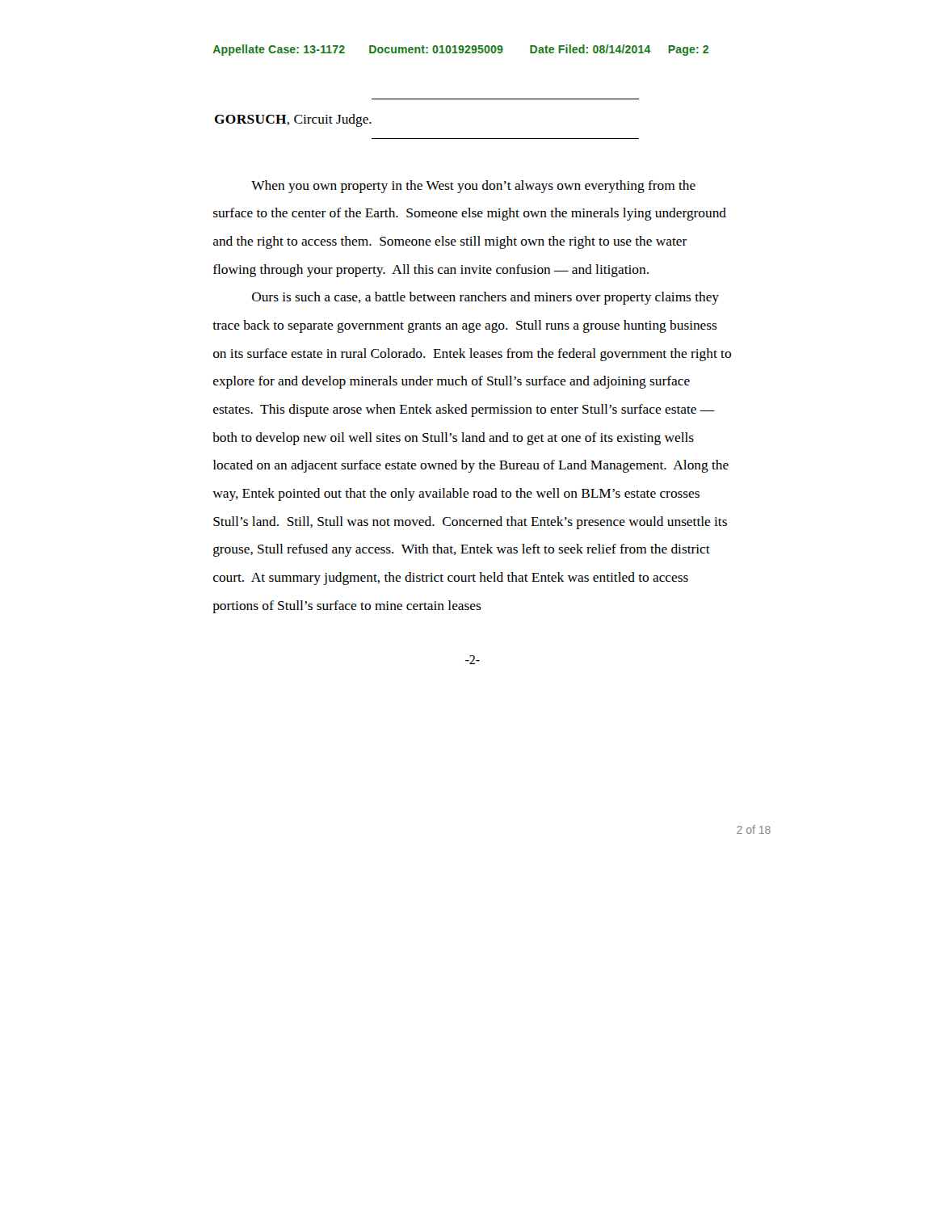Appellate Case: 13-1172 Document: 01019295009 Date Filed: 08/14/2014 Page: 2
GORSUCH, Circuit Judge.
When you own property in the West you don’t always own everything from the surface to the center of the Earth. Someone else might own the minerals lying underground and the right to access them. Someone else still might own the right to use the water flowing through your property. All this can invite confusion — and litigation.
Ours is such a case, a battle between ranchers and miners over property claims they trace back to separate government grants an age ago. Stull runs a grouse hunting business on its surface estate in rural Colorado. Entek leases from the federal government the right to explore for and develop minerals under much of Stull’s surface and adjoining surface estates. This dispute arose when Entek asked permission to enter Stull’s surface estate — both to develop new oil well sites on Stull’s land and to get at one of its existing wells located on an adjacent surface estate owned by the Bureau of Land Management. Along the way, Entek pointed out that the only available road to the well on BLM’s estate crosses Stull’s land. Still, Stull was not moved. Concerned that Entek’s presence would unsettle its grouse, Stull refused any access. With that, Entek was left to seek relief from the district court. At summary judgment, the district court held that Entek was entitled to access portions of Stull’s surface to mine certain leases
-2-
2 of 18